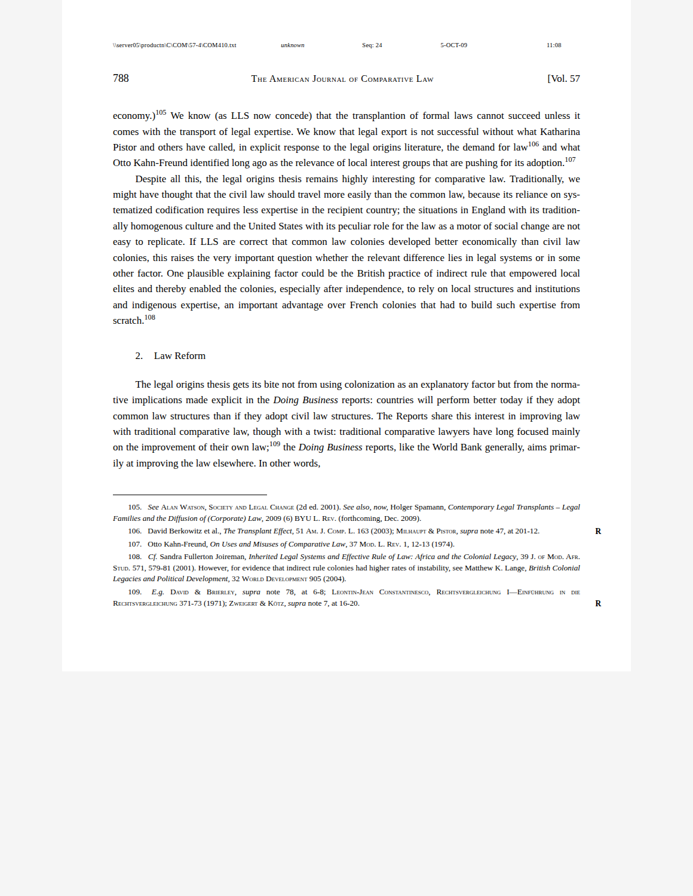\\server05\productn\C\COM\57-4\COM410.txt unknown Seq: 245-OCT-0911:08
788
The American Journal of Comparative Law
[Vol. 57
economy.)105 We know (as LLS now concede) that the transplantion of formal laws cannot succeed unless it comes with the transport of legal expertise. We know that legal export is not successful without what Katharina Pistor and others have called, in explicit response to the legal origins literature, the demand for law106 and what Otto Kahn-Freund identified long ago as the relevance of local interest groups that are pushing for its adoption.107
Despite all this, the legal origins thesis remains highly interesting for comparative law. Traditionally, we might have thought that the civil law should travel more easily than the common law, because its reliance on systematized codification requires less expertise in the recipient country; the situations in England with its traditionally homogenous culture and the United States with its peculiar role for the law as a motor of social change are not easy to replicate. If LLS are correct that common law colonies developed better economically than civil law colonies, this raises the very important question whether the relevant difference lies in legal systems or in some other factor. One plausible explaining factor could be the British practice of indirect rule that empowered local elites and thereby enabled the colonies, especially after independence, to rely on local structures and institutions and indigenous expertise, an important advantage over French colonies that had to build such expertise from scratch.108
2. Law Reform
The legal origins thesis gets its bite not from using colonization as an explanatory factor but from the normative implications made explicit in the Doing Business reports: countries will perform better today if they adopt common law structures than if they adopt civil law structures. The Reports share this interest in improving law with traditional comparative law, though with a twist: traditional comparative lawyers have long focused mainly on the improvement of their own law;109 the Doing Business reports, like the World Bank generally, aims primarily at improving the law elsewhere. In other words,
105. See Alan Watson, Society and Legal Change (2d ed. 2001). See also, now, Holger Spamann, Contemporary Legal Transplants – Legal Families and the Diffusion of (Corporate) Law, 2009 (6) BYU L. Rev. (forthcoming, Dec. 2009).
106. David Berkowitz et al., The Transplant Effect, 51 Am. J. Comp. L. 163 (2003); Milhaupt & Pistor, supra note 47, at 201-12.R
107. Otto Kahn-Freund, On Uses and Misuses of Comparative Law, 37 Mod. L. Rev. 1, 12-13 (1974).
108. Cf. Sandra Fullerton Joireman, Inherited Legal Systems and Effective Rule of Law: Africa and the Colonial Legacy, 39 J. of Mod. Afr. Stud. 571, 579-81 (2001). However, for evidence that indirect rule colonies had higher rates of instability, see Matthew K. Lange, British Colonial Legacies and Political Development, 32 World Development 905 (2004).
109. E.g. David & Brierley, supra note 78, at 6-8; Leontin-Jean Constantinesco, Rechtsvergleichung I—Einführung in die Rechtsvergleichung 371-73 (1971); Zweigert & Kötz, supra note 7, at 16-20.R